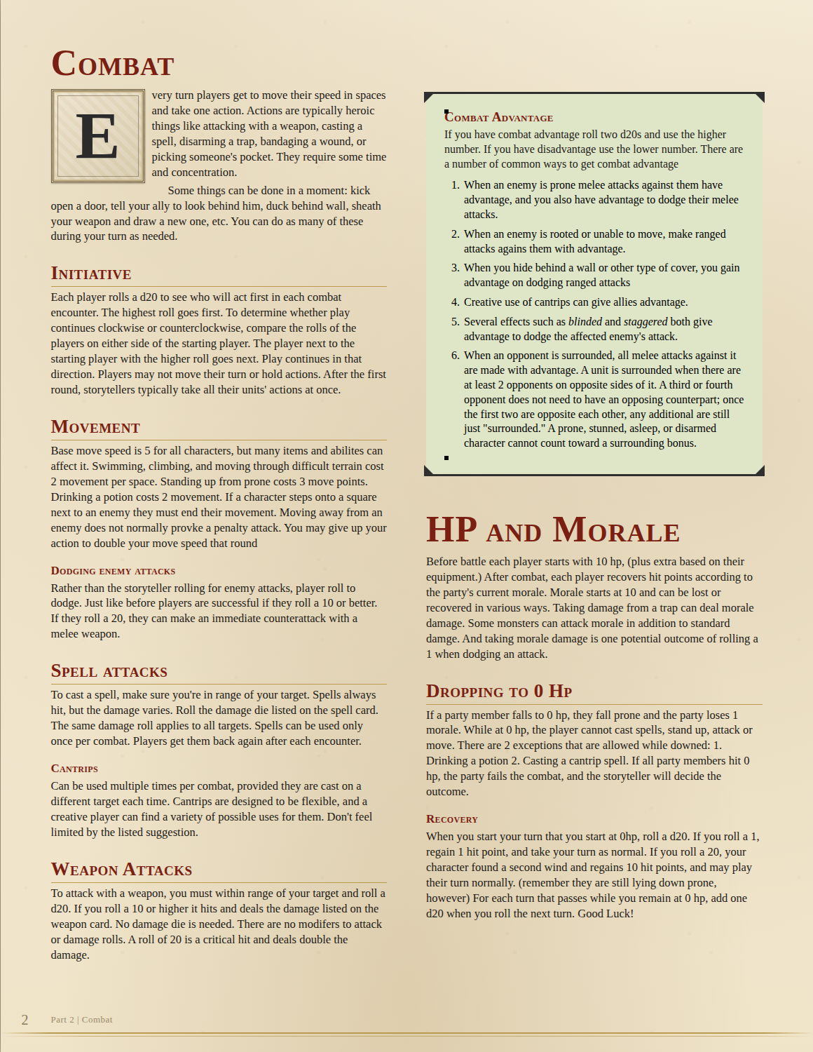Combat
E
very turn players get to move their speed in spaces and take one action. Actions are typically heroic things like attacking with a weapon, casting a spell, disarming a trap, bandaging a wound, or picking someone's pocket. They require some time and concentration.
Some things can be done in a moment: kick open a door, tell your ally to look behind him, duck behind wall, sheath your weapon and draw a new one, etc. You can do as many of these during your turn as needed.
Initiative
Each player rolls a d20 to see who will act first in each combat encounter. The highest roll goes first. To determine whether play continues clockwise or counterclockwise, compare the rolls of the players on either side of the starting player. The player next to the starting player with the higher roll goes next. Play continues in that direction. Players may not move their turn or hold actions. After the first round, storytellers typically take all their units' actions at once.
Movement
Base move speed is 5 for all characters, but many items and abilites can affect it. Swimming, climbing, and moving through difficult terrain cost 2 movement per space. Standing up from prone costs 3 move points. Drinking a potion costs 2 movement. If a character steps onto a square next to an enemy they must end their movement. Moving away from an enemy does not normally provke a penalty attack. You may give up your action to double your move speed that round
Dodging enemy attacks
Rather than the storyteller rolling for enemy attacks, player roll to dodge. Just like before players are successful if they roll a 10 or better. If they roll a 20, they can make an immediate counterattack with a melee weapon.
Spell attacks
To cast a spell, make sure you're in range of your target. Spells always hit, but the damage varies. Roll the damage die listed on the spell card. The same damage roll applies to all targets. Spells can be used only once per combat. Players get them back again after each encounter.
Cantrips
Can be used multiple times per combat, provided they are cast on a different target each time. Cantrips are designed to be flexible, and a creative player can find a variety of possible uses for them. Don't feel limited by the listed suggestion.
Weapon Attacks
To attack with a weapon, you must within range of your target and roll a d20. If you roll a 10 or higher it hits and deals the damage listed on the weapon card. No damage die is needed. There are no modifers to attack or damage rolls. A roll of 20 is a critical hit and deals double the damage.
Combat Advantage
If you have combat advantage roll two d20s and use the higher number. If you have disadvantage use the lower number. There are a number of common ways to get combat advantage
When an enemy is prone melee attacks against them have advantage, and you also have advantage to dodge their melee attacks.
When an enemy is rooted or unable to move, make ranged attacks agains them with advantage.
When you hide behind a wall or other type of cover, you gain advantage on dodging ranged attacks
Creative use of cantrips can give allies advantage.
Several effects such as blinded and staggered both give advantage to dodge the affected enemy's attack.
When an opponent is surrounded, all melee attacks against it are made with advantage. A unit is surrounded when there are at least 2 opponents on opposite sides of it. A third or fourth opponent does not need to have an opposing counterpart; once the first two are opposite each other, any additional are still just "surrounded." A prone, stunned, asleep, or disarmed character cannot count toward a surrounding bonus.
HP and Morale
Before battle each player starts with 10 hp, (plus extra based on their equipment.) After combat, each player recovers hit points according to the party's current morale. Morale starts at 10 and can be lost or recovered in various ways. Taking damage from a trap can deal morale damage. Some monsters can attack morale in addition to standard damge. And taking morale damage is one potential outcome of rolling a 1 when dodging an attack.
Dropping to 0 Hp
If a party member falls to 0 hp, they fall prone and the party loses 1 morale. While at 0 hp, the player cannot cast spells, stand up, attack or move. There are 2 exceptions that are allowed while downed: 1. Drinking a potion 2. Casting a cantrip spell. If all party members hit 0 hp, the party fails the combat, and the storyteller will decide the outcome.
Recovery
When you start your turn that you start at 0hp, roll a d20. If you roll a 1, regain 1 hit point, and take your turn as normal. If you roll a 20, your character found a second wind and regains 10 hit points, and may play their turn normally. (remember they are still lying down prone, however) For each turn that passes while you remain at 0 hp, add one d20 when you roll the next turn. Good Luck!
2
Part 2 | Combat